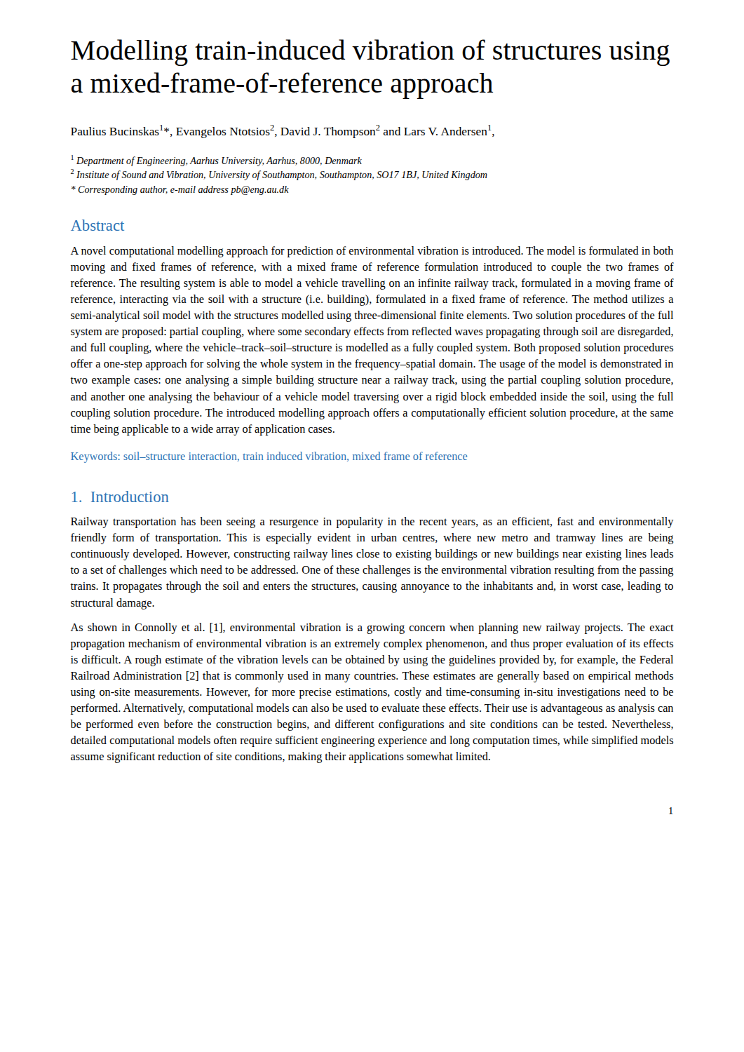Modelling train-induced vibration of structures using a mixed-frame-of-reference approach
Paulius Bucinskas1*, Evangelos Ntotsios2, David J. Thompson2 and Lars V. Andersen1,
1 Department of Engineering, Aarhus University, Aarhus, 8000, Denmark
2 Institute of Sound and Vibration, University of Southampton, Southampton, SO17 1BJ, United Kingdom
* Corresponding author, e-mail address pb@eng.au.dk
Abstract
A novel computational modelling approach for prediction of environmental vibration is introduced. The model is formulated in both moving and fixed frames of reference, with a mixed frame of reference formulation introduced to couple the two frames of reference. The resulting system is able to model a vehicle travelling on an infinite railway track, formulated in a moving frame of reference, interacting via the soil with a structure (i.e. building), formulated in a fixed frame of reference. The method utilizes a semi-analytical soil model with the structures modelled using three-dimensional finite elements. Two solution procedures of the full system are proposed: partial coupling, where some secondary effects from reflected waves propagating through soil are disregarded, and full coupling, where the vehicle–track–soil–structure is modelled as a fully coupled system. Both proposed solution procedures offer a one-step approach for solving the whole system in the frequency–spatial domain. The usage of the model is demonstrated in two example cases: one analysing a simple building structure near a railway track, using the partial coupling solution procedure, and another one analysing the behaviour of a vehicle model traversing over a rigid block embedded inside the soil, using the full coupling solution procedure. The introduced modelling approach offers a computationally efficient solution procedure, at the same time being applicable to a wide array of application cases.
Keywords: soil–structure interaction, train induced vibration, mixed frame of reference
1. Introduction
Railway transportation has been seeing a resurgence in popularity in the recent years, as an efficient, fast and environmentally friendly form of transportation. This is especially evident in urban centres, where new metro and tramway lines are being continuously developed. However, constructing railway lines close to existing buildings or new buildings near existing lines leads to a set of challenges which need to be addressed. One of these challenges is the environmental vibration resulting from the passing trains. It propagates through the soil and enters the structures, causing annoyance to the inhabitants and, in worst case, leading to structural damage.
As shown in Connolly et al. [1], environmental vibration is a growing concern when planning new railway projects. The exact propagation mechanism of environmental vibration is an extremely complex phenomenon, and thus proper evaluation of its effects is difficult. A rough estimate of the vibration levels can be obtained by using the guidelines provided by, for example, the Federal Railroad Administration [2] that is commonly used in many countries. These estimates are generally based on empirical methods using on-site measurements. However, for more precise estimations, costly and time-consuming in-situ investigations need to be performed. Alternatively, computational models can also be used to evaluate these effects. Their use is advantageous as analysis can be performed even before the construction begins, and different configurations and site conditions can be tested. Nevertheless, detailed computational models often require sufficient engineering experience and long computation times, while simplified models assume significant reduction of site conditions, making their applications somewhat limited.
1